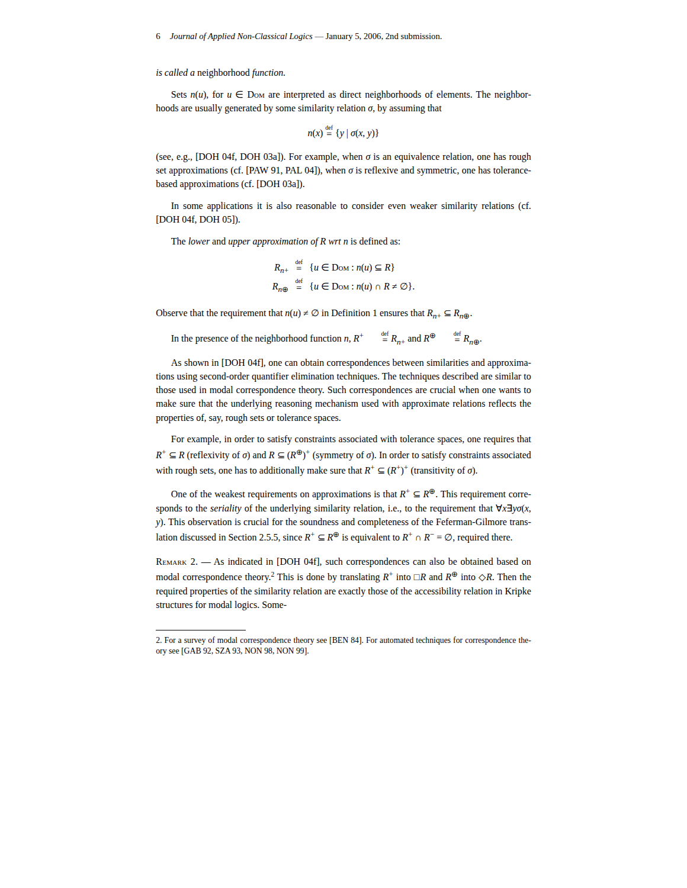6 Journal of Applied Non-Classical Logics — January 5, 2006, 2nd submission.
is called a neighborhood function.
Sets n(u), for u ∈ Dom are interpreted as direct neighborhoods of elements. The neighborhoods are usually generated by some similarity relation σ, by assuming that
n(x) def= {y | σ(x, y)}
(see, e.g., [DOH 04f, DOH 03a]). For example, when σ is an equivalence relation, one has rough set approximations (cf. [PAW 91, PAL 04]), when σ is reflexive and symmetric, one has tolerance-based approximations (cf. [DOH 03a]).
In some applications it is also reasonable to consider even weaker similarity relations (cf. [DOH 04f, DOH 05]).
The lower and upper approximation of R wrt n is defined as:
| R n + | def = | { u ∈ Dom : n ( u ) ⊆ R } |
| R n ⊕ | def = | { u ∈ Dom : n ( u ) ∩ R ≠ ∅}. |
Observe that the requirement that n(u) ≠ ∅ in Definition 1 ensures that Rn+ ⊆ Rn⊕.
In the presence of the neighborhood function n, R+ def= Rn+ and R⊕ def= Rn⊕.
As shown in [DOH 04f], one can obtain correspondences between similarities and approximations using second-order quantifier elimination techniques. The techniques described are similar to those used in modal correspondence theory. Such correspondences are crucial when one wants to make sure that the underlying reasoning mechanism used with approximate relations reflects the properties of, say, rough sets or tolerance spaces.
For example, in order to satisfy constraints associated with tolerance spaces, one requires that R+ ⊆ R (reflexivity of σ) and R ⊆ (R⊕)+ (symmetry of σ). In order to satisfy constraints associated with rough sets, one has to additionally make sure that R+ ⊆ (R+)+ (transitivity of σ).
One of the weakest requirements on approximations is that R+ ⊆ R⊕. This requirement corresponds to the seriality of the underlying similarity relation, i.e., to the requirement that ∀x∃yσ(x, y). This observation is crucial for the soundness and completeness of the Feferman-Gilmore translation discussed in Section 2.5.5, since R+ ⊆ R⊕ is equivalent to R+ ∩ R− = ∅, required there.
Remark 2. — As indicated in [DOH 04f], such correspondences can also be obtained based on modal correspondence theory.2 This is done by translating R+ into □R and R⊕ into ◇R. Then the required properties of the similarity relation are exactly those of the accessibility relation in Kripke structures for modal logics. Some-
2. For a survey of modal correspondence theory see [BEN 84]. For automated techniques for correspondence theory see [GAB 92, SZA 93, NON 98, NON 99].